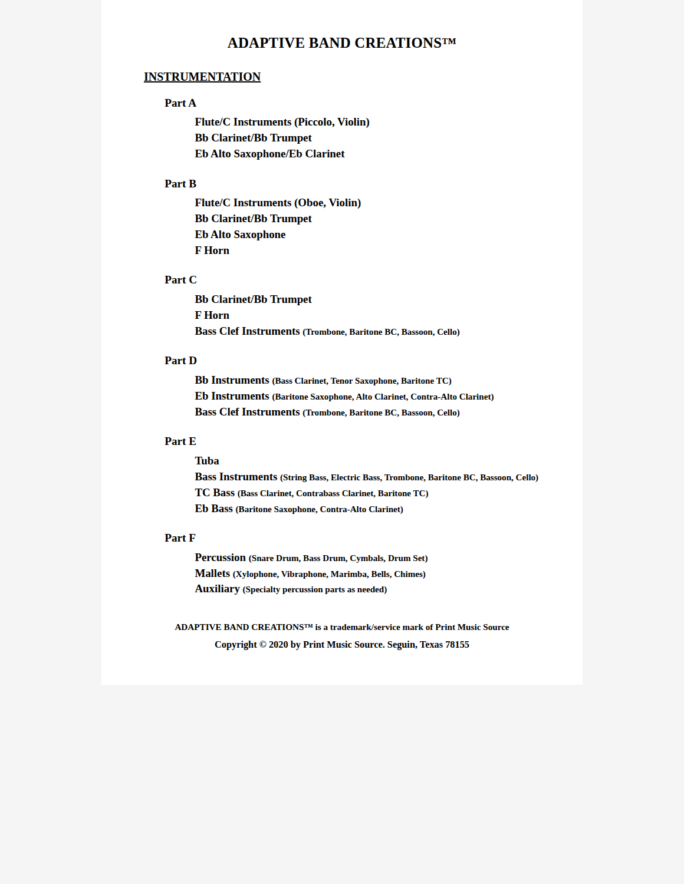ADAPTIVE BAND CREATIONS™
INSTRUMENTATION
Part A
Flute/C Instruments (Piccolo, Violin)
Bb Clarinet/Bb Trumpet
Eb Alto Saxophone/Eb Clarinet
Part B
Flute/C Instruments (Oboe, Violin)
Bb Clarinet/Bb Trumpet
Eb Alto Saxophone
F Horn
Part C
Bb Clarinet/Bb Trumpet
F Horn
Bass Clef Instruments (Trombone, Baritone BC, Bassoon, Cello)
Part D
Bb Instruments (Bass Clarinet, Tenor Saxophone, Baritone TC)
Eb Instruments (Baritone Saxophone, Alto Clarinet, Contra-Alto Clarinet)
Bass Clef Instruments (Trombone, Baritone BC, Bassoon, Cello)
Part E
Tuba
Bass Instruments (String Bass, Electric Bass, Trombone, Baritone BC, Bassoon, Cello)
TC Bass (Bass Clarinet, Contrabass Clarinet, Baritone TC)
Eb Bass (Baritone Saxophone, Contra-Alto Clarinet)
Part F
Percussion (Snare Drum, Bass Drum, Cymbals, Drum Set)
Mallets (Xylophone, Vibraphone, Marimba, Bells, Chimes)
Auxiliary (Specialty percussion parts as needed)
ADAPTIVE BAND CREATIONS™ is a trademark/service mark of Print Music Source
Copyright © 2020 by Print Music Source. Seguin, Texas 78155